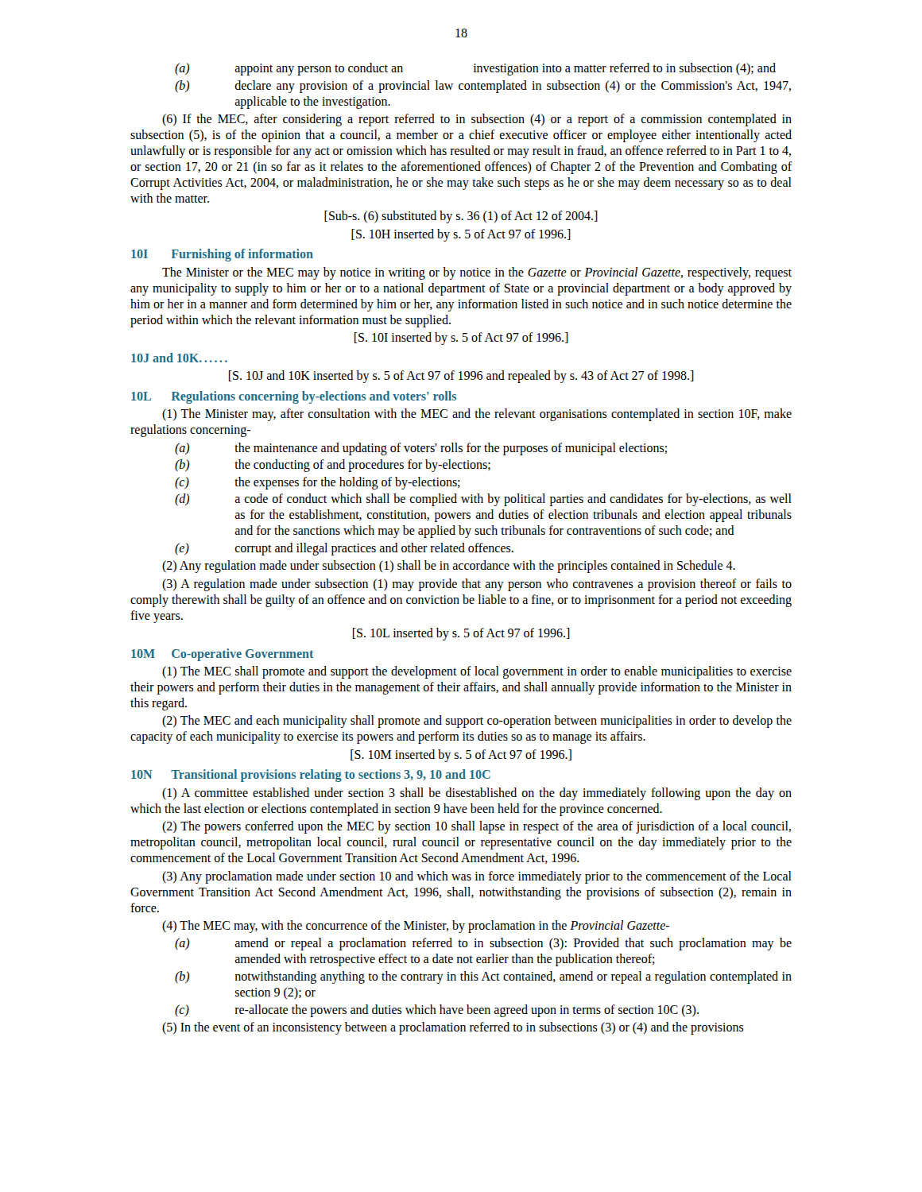18
(a)
appoint any person to conduct an investigation into a matter referred to in subsection (4); and
(b)
declare any provision of a provincial law contemplated in subsection (4) or the Commission's Act, 1947, applicable to the investigation.
(6) If the MEC, after considering a report referred to in subsection (4) or a report of a commission contemplated in subsection (5), is of the opinion that a council, a member or a chief executive officer or employee either intentionally acted unlawfully or is responsible for any act or omission which has resulted or may result in fraud, an offence referred to in Part 1 to 4, or section 17, 20 or 21 (in so far as it relates to the aforementioned offences) of Chapter 2 of the Prevention and Combating of Corrupt Activities Act, 2004, or maladministration, he or she may take such steps as he or she may deem necessary so as to deal with the matter.
[Sub-s. (6) substituted by s. 36 (1) of Act 12 of 2004.]
[S. 10H inserted by s. 5 of Act 97 of 1996.]
10I Furnishing of information
The Minister or the MEC may by notice in writing or by notice in the Gazette or Provincial Gazette, respectively, request any municipality to supply to him or her or to a national department of State or a provincial department or a body approved by him or her in a manner and form determined by him or her, any information listed in such notice and in such notice determine the period within which the relevant information must be supplied.
[S. 10I inserted by s. 5 of Act 97 of 1996.]
10J and 10K......
[S. 10J and 10K inserted by s. 5 of Act 97 of 1996 and repealed by s. 43 of Act 27 of 1998.]
10L Regulations concerning by-elections and voters' rolls
(1) The Minister may, after consultation with the MEC and the relevant organisations contemplated in section 10F, make regulations concerning-
(a)
the maintenance and updating of voters' rolls for the purposes of municipal elections;
(b)
the conducting of and procedures for by-elections;
(c)
the expenses for the holding of by-elections;
(d)
a code of conduct which shall be complied with by political parties and candidates for by-elections, as well as for the establishment, constitution, powers and duties of election tribunals and election appeal tribunals and for the sanctions which may be applied by such tribunals for contraventions of such code; and
(e)
corrupt and illegal practices and other related offences.
(2) Any regulation made under subsection (1) shall be in accordance with the principles contained in Schedule 4.
(3) A regulation made under subsection (1) may provide that any person who contravenes a provision thereof or fails to comply therewith shall be guilty of an offence and on conviction be liable to a fine, or to imprisonment for a period not exceeding five years.
[S. 10L inserted by s. 5 of Act 97 of 1996.]
10M Co-operative Government
(1) The MEC shall promote and support the development of local government in order to enable municipalities to exercise their powers and perform their duties in the management of their affairs, and shall annually provide information to the Minister in this regard.
(2) The MEC and each municipality shall promote and support co-operation between municipalities in order to develop the capacity of each municipality to exercise its powers and perform its duties so as to manage its affairs.
[S. 10M inserted by s. 5 of Act 97 of 1996.]
10N Transitional provisions relating to sections 3, 9, 10 and 10C
(1) A committee established under section 3 shall be disestablished on the day immediately following upon the day on which the last election or elections contemplated in section 9 have been held for the province concerned.
(2) The powers conferred upon the MEC by section 10 shall lapse in respect of the area of jurisdiction of a local council, metropolitan council, metropolitan local council, rural council or representative council on the day immediately prior to the commencement of the Local Government Transition Act Second Amendment Act, 1996.
(3) Any proclamation made under section 10 and which was in force immediately prior to the commencement of the Local Government Transition Act Second Amendment Act, 1996, shall, notwithstanding the provisions of subsection (2), remain in force.
(4) The MEC may, with the concurrence of the Minister, by proclamation in the Provincial Gazette-
(a)
amend or repeal a proclamation referred to in subsection (3): Provided that such proclamation may be amended with retrospective effect to a date not earlier than the publication thereof;
(b)
notwithstanding anything to the contrary in this Act contained, amend or repeal a regulation contemplated in section 9 (2); or
(c)
re-allocate the powers and duties which have been agreed upon in terms of section 10C (3).
(5) In the event of an inconsistency between a proclamation referred to in subsections (3) or (4) and the provisions